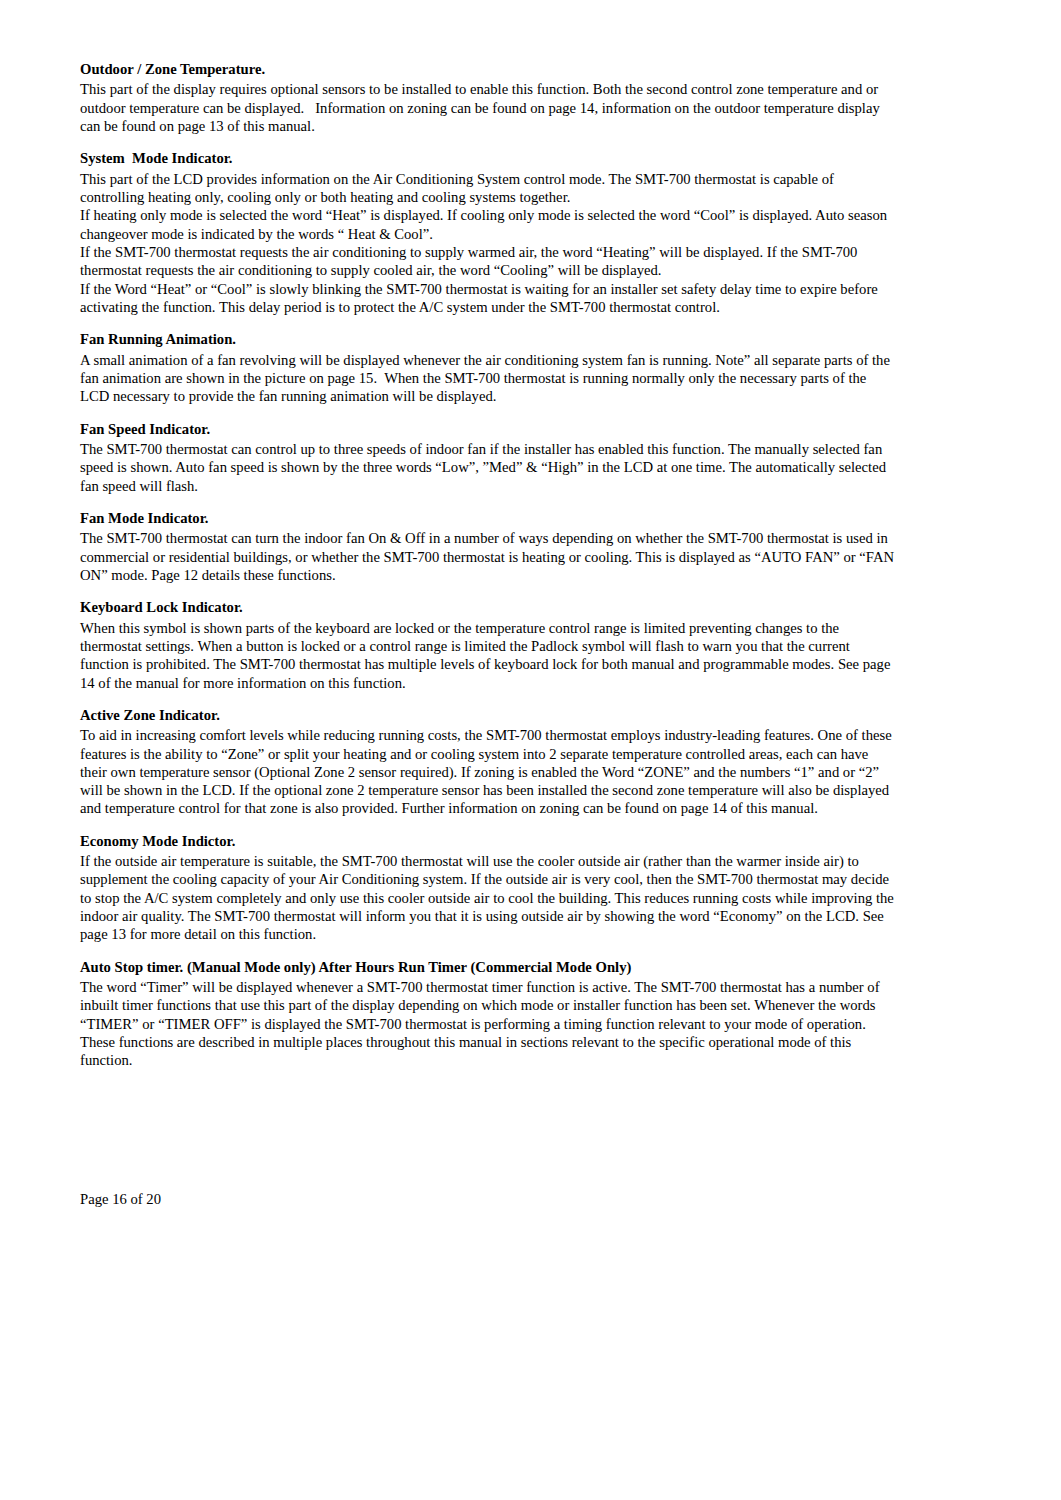Outdoor / Zone Temperature.
This part of the display requires optional sensors to be installed to enable this function. Both the second control zone temperature and or outdoor temperature can be displayed. Information on zoning can be found on page 14, information on the outdoor temperature display can be found on page 13 of this manual.
System Mode Indicator.
This part of the LCD provides information on the Air Conditioning System control mode. The SMT-700 thermostat is capable of controlling heating only, cooling only or both heating and cooling systems together.
If heating only mode is selected the word “Heat” is displayed. If cooling only mode is selected the word “Cool” is displayed. Auto season changeover mode is indicated by the words “ Heat & Cool”.
If the SMT-700 thermostat requests the air conditioning to supply warmed air, the word “Heating” will be displayed. If the SMT-700 thermostat requests the air conditioning to supply cooled air, the word “Cooling” will be displayed.
If the Word “Heat” or “Cool” is slowly blinking the SMT-700 thermostat is waiting for an installer set safety delay time to expire before activating the function. This delay period is to protect the A/C system under the SMT-700 thermostat control.
Fan Running Animation.
A small animation of a fan revolving will be displayed whenever the air conditioning system fan is running. Note” all separate parts of the fan animation are shown in the picture on page 15. When the SMT-700 thermostat is running normally only the necessary parts of the LCD necessary to provide the fan running animation will be displayed.
Fan Speed Indicator.
The SMT-700 thermostat can control up to three speeds of indoor fan if the installer has enabled this function. The manually selected fan speed is shown. Auto fan speed is shown by the three words “Low”, ”Med” & “High” in the LCD at one time. The automatically selected fan speed will flash.
Fan Mode Indicator.
The SMT-700 thermostat can turn the indoor fan On & Off in a number of ways depending on whether the SMT-700 thermostat is used in commercial or residential buildings, or whether the SMT-700 thermostat is heating or cooling. This is displayed as “AUTO FAN” or “FAN ON” mode. Page 12 details these functions.
Keyboard Lock Indicator.
When this symbol is shown parts of the keyboard are locked or the temperature control range is limited preventing changes to the thermostat settings. When a button is locked or a control range is limited the Padlock symbol will flash to warn you that the current function is prohibited. The SMT-700 thermostat has multiple levels of keyboard lock for both manual and programmable modes. See page 14 of the manual for more information on this function.
Active Zone Indicator.
To aid in increasing comfort levels while reducing running costs, the SMT-700 thermostat employs industry-leading features. One of these features is the ability to “Zone” or split your heating and or cooling system into 2 separate temperature controlled areas, each can have their own temperature sensor (Optional Zone 2 sensor required). If zoning is enabled the Word “ZONE” and the numbers “1” and or “2” will be shown in the LCD. If the optional zone 2 temperature sensor has been installed the second zone temperature will also be displayed and temperature control for that zone is also provided. Further information on zoning can be found on page 14 of this manual.
Economy Mode Indictor.
If the outside air temperature is suitable, the SMT-700 thermostat will use the cooler outside air (rather than the warmer inside air) to supplement the cooling capacity of your Air Conditioning system. If the outside air is very cool, then the SMT-700 thermostat may decide to stop the A/C system completely and only use this cooler outside air to cool the building. This reduces running costs while improving the indoor air quality. The SMT-700 thermostat will inform you that it is using outside air by showing the word “Economy” on the LCD. See page 13 for more detail on this function.
Auto Stop timer. (Manual Mode only) After Hours Run Timer (Commercial Mode Only)
The word “Timer” will be displayed whenever a SMT-700 thermostat timer function is active. The SMT-700 thermostat has a number of inbuilt timer functions that use this part of the display depending on which mode or installer function has been set. Whenever the words “TIMER” or “TIMER OFF” is displayed the SMT-700 thermostat is performing a timing function relevant to your mode of operation. These functions are described in multiple places throughout this manual in sections relevant to the specific operational mode of this function.
Page 16 of 20